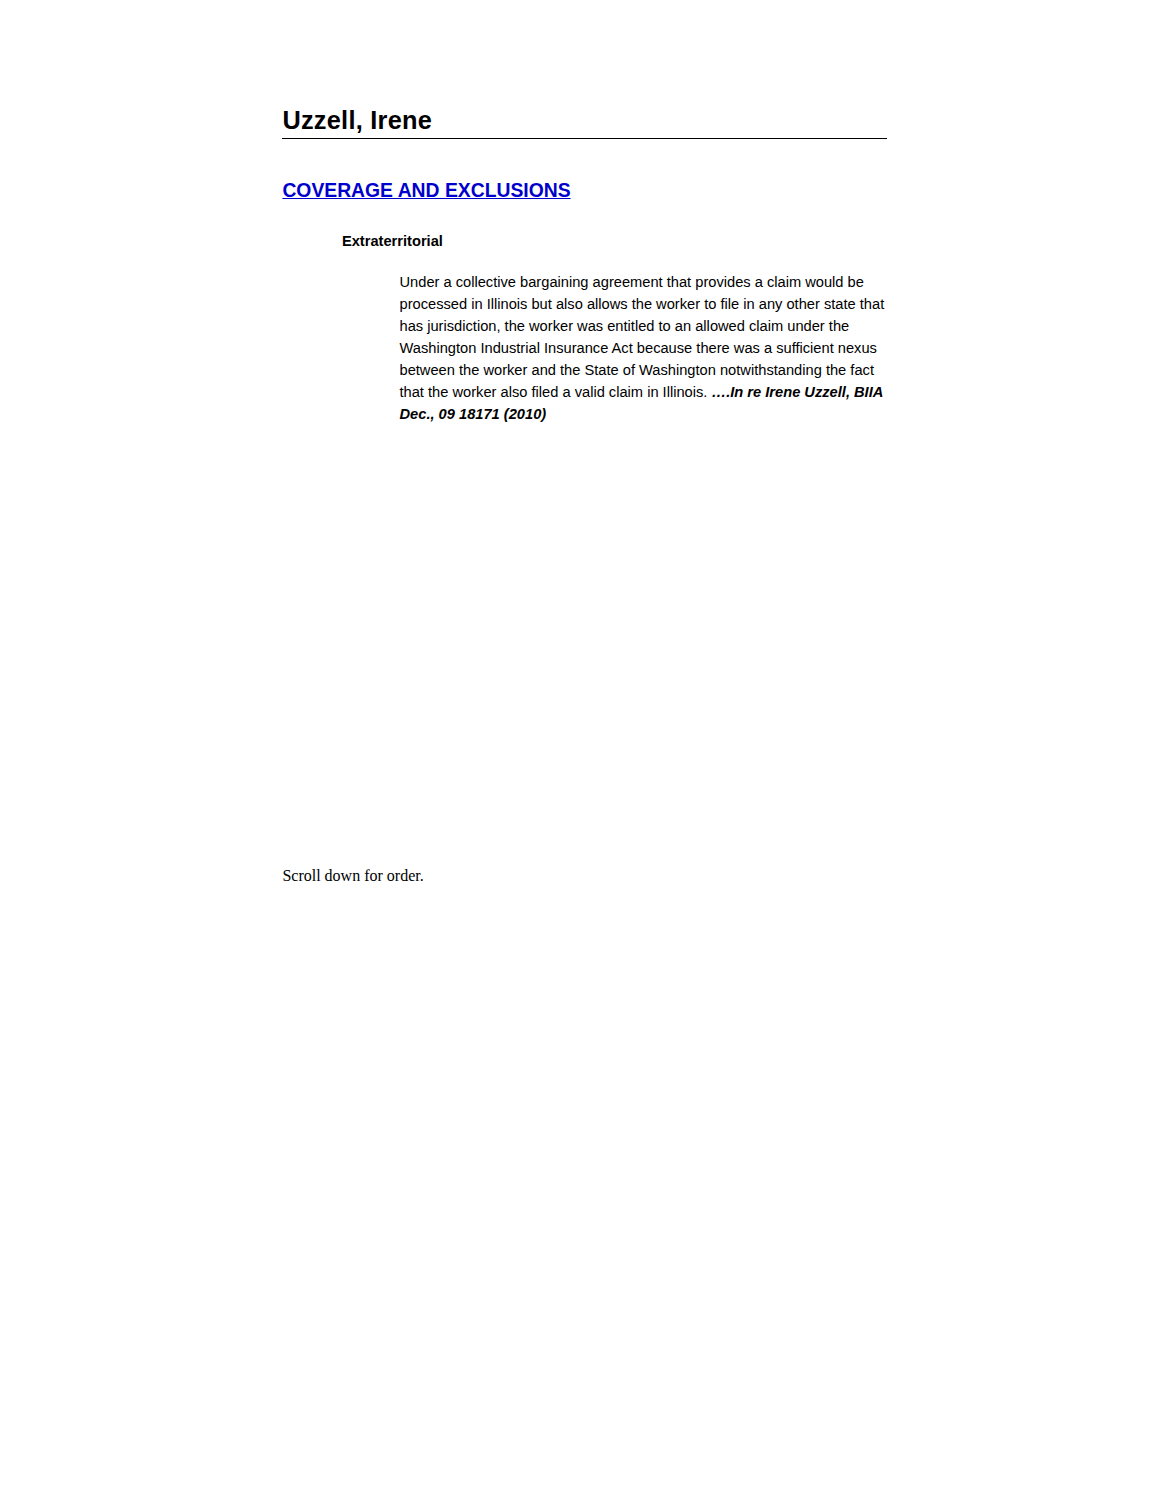Uzzell, Irene
COVERAGE AND EXCLUSIONS
Extraterritorial
Under a collective bargaining agreement that provides a claim would be processed in Illinois but also allows the worker to file in any other state that has jurisdiction, the worker was entitled to an allowed claim under the Washington Industrial Insurance Act because there was a sufficient nexus between the worker and the State of Washington notwithstanding the fact that the worker also filed a valid claim in Illinois. ….In re Irene Uzzell, BIIA Dec., 09 18171 (2010)
Scroll down for order.